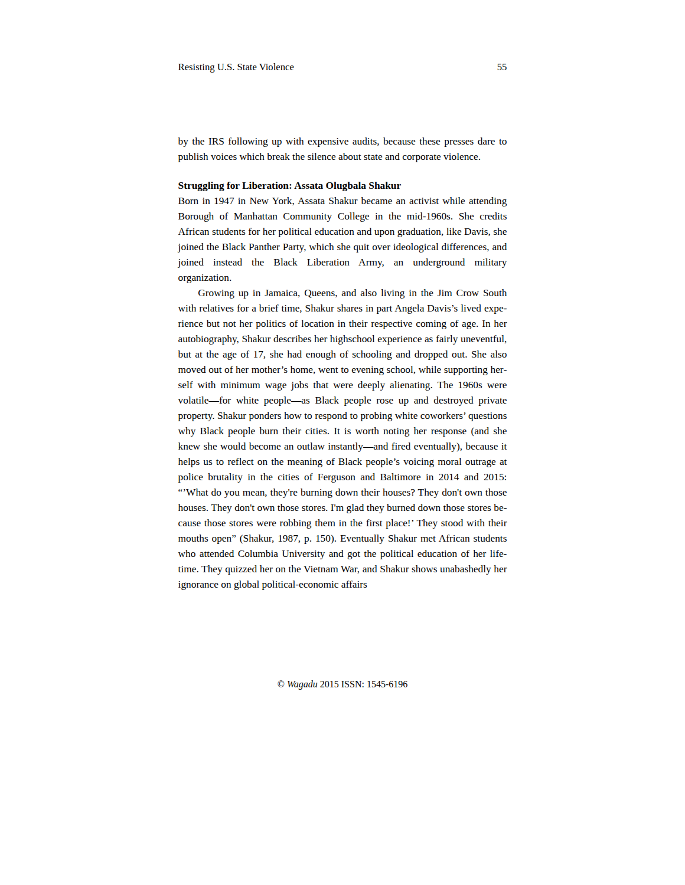Resisting U.S. State Violence 55
by the IRS following up with expensive audits, because these presses dare to publish voices which break the silence about state and corporate violence.
Struggling for Liberation: Assata Olugbala Shakur
Born in 1947 in New York, Assata Shakur became an activist while attending Borough of Manhattan Community College in the mid-1960s. She credits African students for her political education and upon graduation, like Davis, she joined the Black Panther Party, which she quit over ideological differences, and joined instead the Black Liberation Army, an underground military organization.
Growing up in Jamaica, Queens, and also living in the Jim Crow South with relatives for a brief time, Shakur shares in part Angela Davis’s lived experience but not her politics of location in their respective coming of age. In her autobiography, Shakur describes her highschool experience as fairly uneventful, but at the age of 17, she had enough of schooling and dropped out. She also moved out of her mother’s home, went to evening school, while supporting herself with minimum wage jobs that were deeply alienating. The 1960s were volatile—for white people—as Black people rose up and destroyed private property. Shakur ponders how to respond to probing white coworkers’ questions why Black people burn their cities. It is worth noting her response (and she knew she would become an outlaw instantly—and fired eventually), because it helps us to reflect on the meaning of Black people’s voicing moral outrage at police brutality in the cities of Ferguson and Baltimore in 2014 and 2015: “’What do you mean, they're burning down their houses? They don't own those houses. They don't own those stores. I'm glad they burned down those stores because those stores were robbing them in the first place!’ They stood with their mouths open” (Shakur, 1987, p. 150). Eventually Shakur met African students who attended Columbia University and got the political education of her life-time. They quizzed her on the Vietnam War, and Shakur shows unabashedly her ignorance on global political-economic affairs
© Wagadu 2015 ISSN: 1545-6196